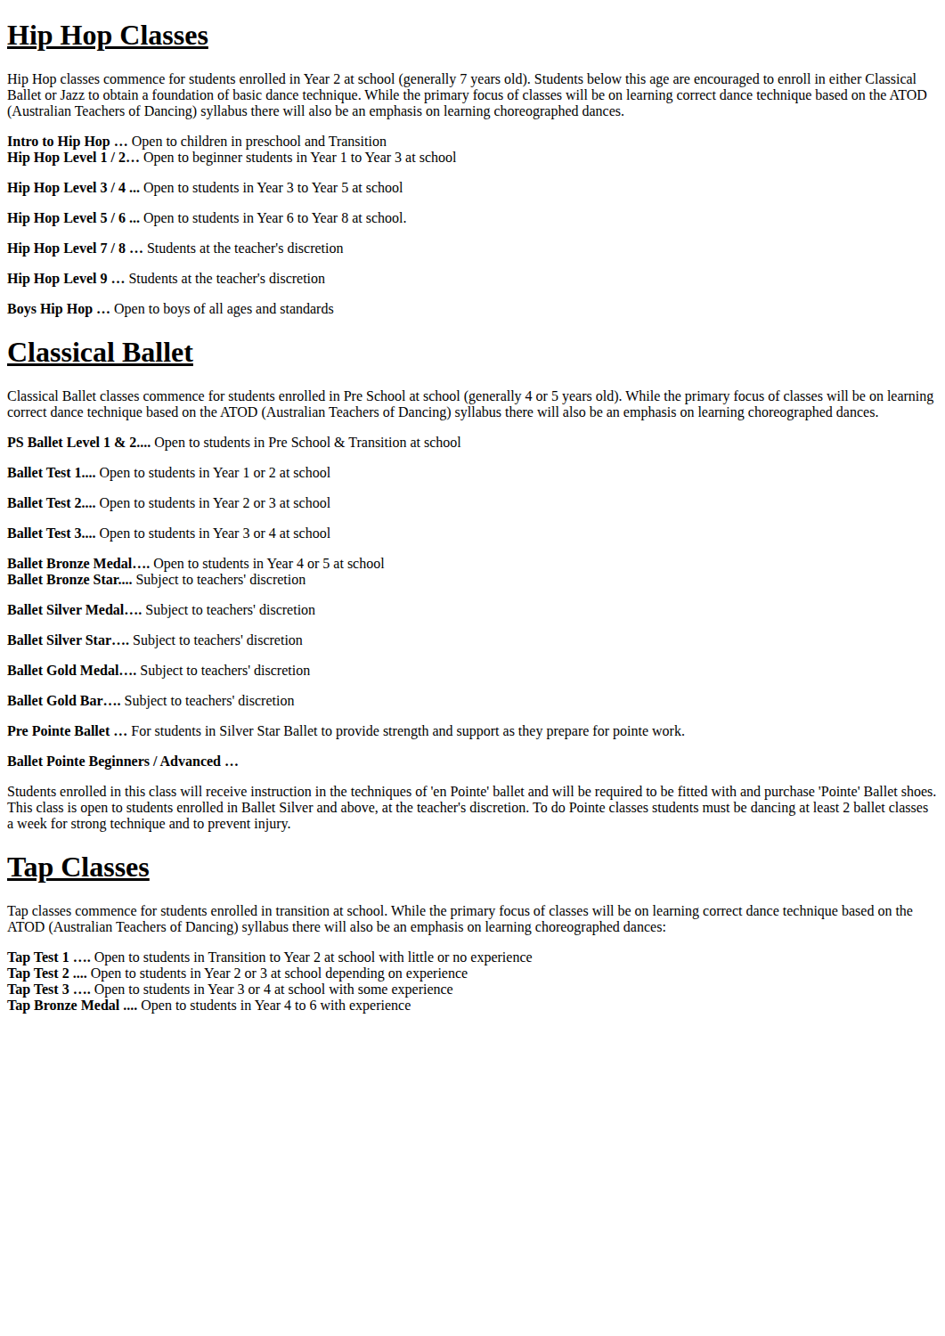Hip Hop Classes
Hip Hop classes commence for students enrolled in Year 2 at school (generally 7 years old). Students below this age are encouraged to enroll in either Classical Ballet or Jazz to obtain a foundation of basic dance technique. While the primary focus of classes will be on learning correct dance technique based on the ATOD (Australian Teachers of Dancing) syllabus there will also be an emphasis on learning choreographed dances.
Intro to Hip Hop … Open to children in preschool and Transition
Hip Hop Level 1 / 2… Open to beginner students in Year 1 to Year 3 at school
Hip Hop Level 3 / 4 ... Open to students in Year 3 to Year 5 at school
Hip Hop Level 5 / 6 ... Open to students in Year 6 to Year 8 at school.
Hip Hop Level 7 / 8 … Students at the teacher's discretion
Hip Hop Level 9 … Students at the teacher's discretion
Boys Hip Hop … Open to boys of all ages and standards
Classical Ballet
Classical Ballet classes commence for students enrolled in Pre School at school (generally 4 or 5 years old). While the primary focus of classes will be on learning correct dance technique based on the ATOD (Australian Teachers of Dancing) syllabus there will also be an emphasis on learning choreographed dances.
PS Ballet Level 1 & 2.... Open to students in Pre School & Transition at school
Ballet Test 1.... Open to students in Year 1 or 2 at school
Ballet Test 2.... Open to students in Year 2 or 3 at school
Ballet Test 3.... Open to students in Year 3 or 4 at school
Ballet Bronze Medal…. Open to students in Year 4 or 5 at school
Ballet Bronze Star.... Subject to teachers' discretion
Ballet Silver Medal…. Subject to teachers' discretion
Ballet Silver Star…. Subject to teachers' discretion
Ballet Gold Medal…. Subject to teachers' discretion
Ballet Gold Bar…. Subject to teachers' discretion
Pre Pointe Ballet … For students in Silver Star Ballet to provide strength and support as they prepare for pointe work.
Ballet Pointe Beginners / Advanced …
Students enrolled in this class will receive instruction in the techniques of 'en Pointe' ballet and will be required to be fitted with and purchase 'Pointe' Ballet shoes. This class is open to students enrolled in Ballet Silver and above, at the teacher's discretion. To do Pointe classes students must be dancing at least 2 ballet classes a week for strong technique and to prevent injury.
Tap Classes
Tap classes commence for students enrolled in transition at school. While the primary focus of classes will be on learning correct dance technique based on the ATOD (Australian Teachers of Dancing) syllabus there will also be an emphasis on learning choreographed dances:
Tap Test 1 …. Open to students in Transition to Year 2 at school with little or no experience
Tap Test 2 .... Open to students in Year 2 or 3 at school depending on experience
Tap Test 3 …. Open to students in Year 3 or 4 at school with some experience
Tap Bronze Medal .... Open to students in Year 4 to 6 with experience